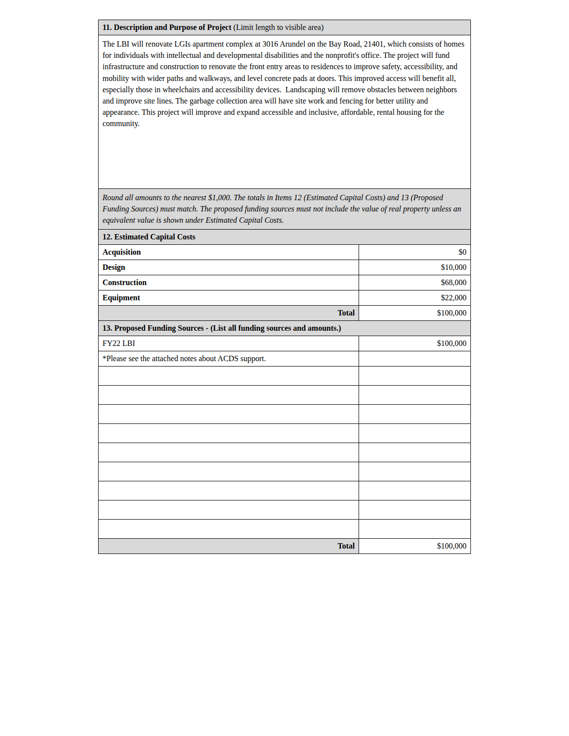| 11. Description and Purpose of Project (Limit length to visible area) |
| The LBI will renovate LGIs apartment complex at 3016 Arundel on the Bay Road, 21401, which consists of homes for individuals with intellectual and developmental disabilities and the nonprofit's office. The project will fund infrastructure and construction to renovate the front entry areas to residences to improve safety, accessibility, and mobility with wider paths and walkways, and level concrete pads at doors. This improved access will benefit all, especially those in wheelchairs and accessibility devices. Landscaping will remove obstacles between neighbors and improve site lines. The garbage collection area will have site work and fencing for better utility and appearance. This project will improve and expand accessible and inclusive, affordable, rental housing for the community. |
| Round all amounts to the nearest $1,000. The totals in Items 12 (Estimated Capital Costs) and 13 (Proposed Funding Sources) must match. The proposed funding sources must not include the value of real property unless an equivalent value is shown under Estimated Capital Costs. |
| 12. Estimated Capital Costs |
| Acquisition | $0 |
| Design | $10,000 |
| Construction | $68,000 |
| Equipment | $22,000 |
| Total | $100,000 |
| 13. Proposed Funding Sources - (List all funding sources and amounts.) |
| FY22 LBI | $100,000 |
| *Please see the attached notes about ACDS support. | |
| Total | $100,000 |